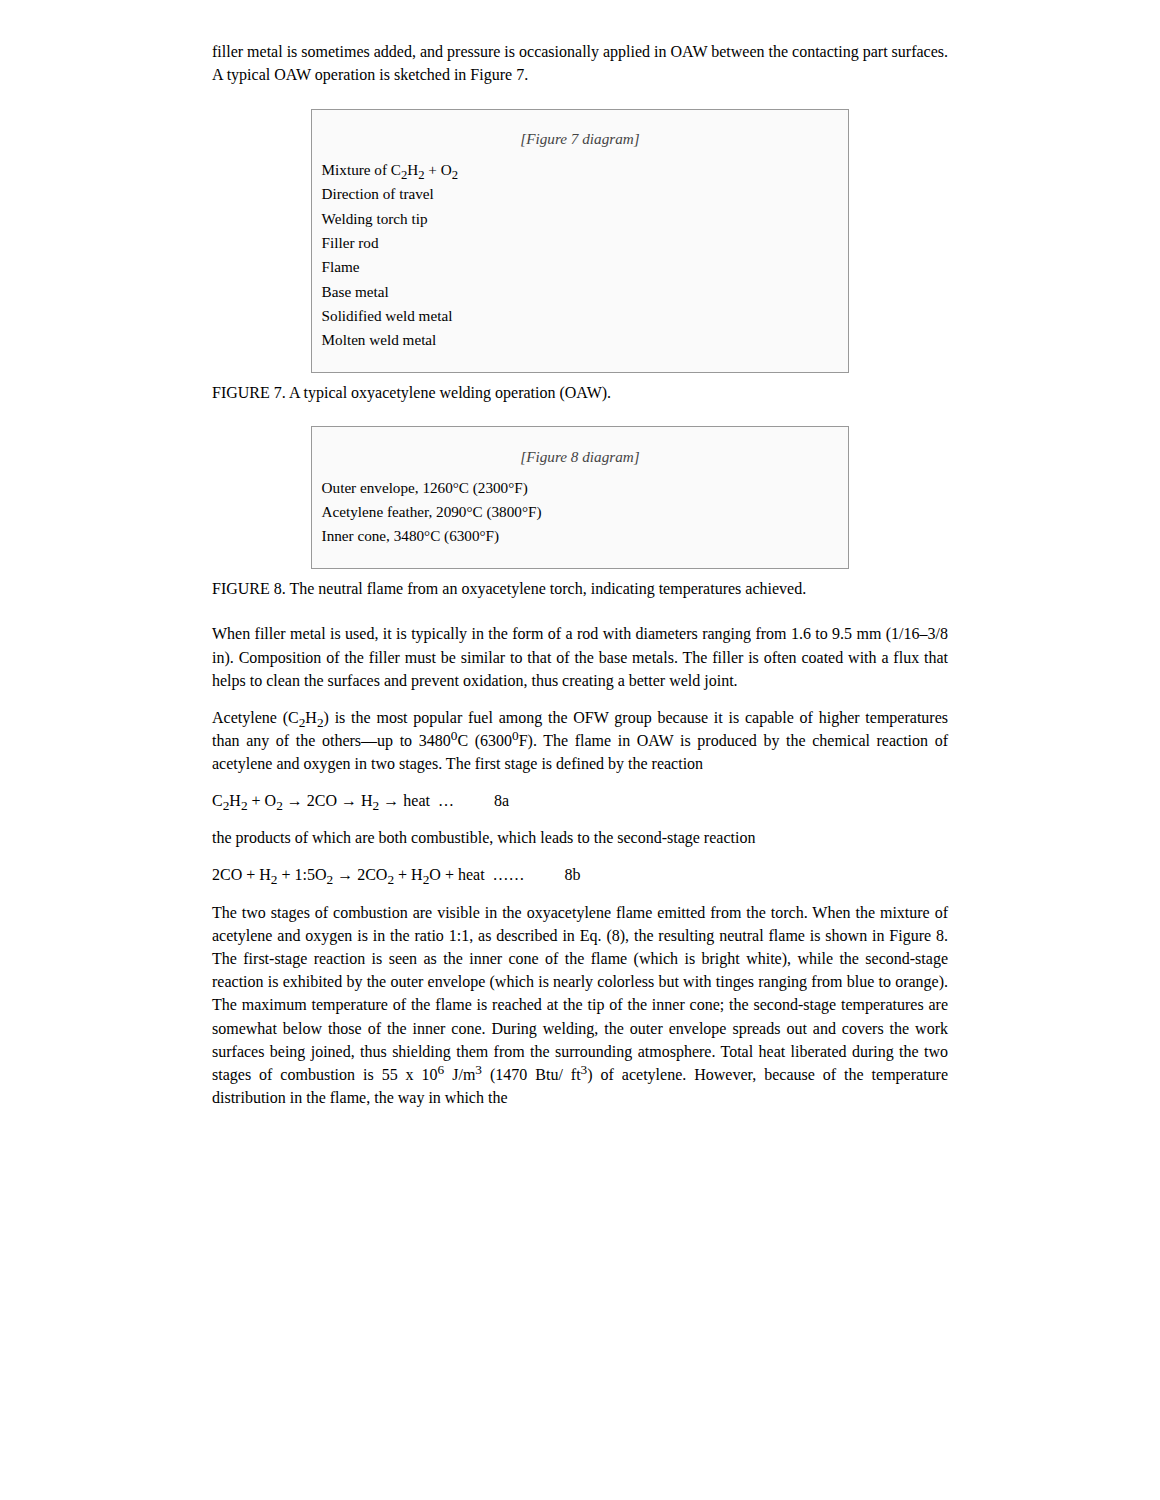filler metal is sometimes added, and pressure is occasionally applied in OAW between the contacting part surfaces. A typical OAW operation is sketched in Figure 7.
[Figure 7 diagram] Mixture of C2H2 + O2 Direction of travel Welding torch tip Filler rod Flame Base metal Solidified weld metal Molten weld metal
FIGURE 7. A typical oxyacetylene welding operation (OAW).
[Figure 8 diagram] Outer envelope, 1260°C (2300°F) Acetylene feather, 2090°C (3800°F) Inner cone, 3480°C (6300°F)
FIGURE 8. The neutral flame from an oxyacetylene torch, indicating temperatures achieved.
When filler metal is used, it is typically in the form of a rod with diameters ranging from 1.6 to 9.5 mm (1/16–3/8 in). Composition of the filler must be similar to that of the base metals. The filler is often coated with a flux that helps to clean the surfaces and prevent oxidation, thus creating a better weld joint.
Acetylene (C2H2) is the most popular fuel among the OFW group because it is capable of higher temperatures than any of the others—up to 34800C (63000F). The flame in OAW is produced by the chemical reaction of acetylene and oxygen in two stages. The first stage is defined by the reaction
C2H2 + O2 → 2CO → H2 → heat …8a
the products of which are both combustible, which leads to the second-stage reaction
2CO + H2 + 1:5O2 → 2CO2 + H2O + heat ……8b
The two stages of combustion are visible in the oxyacetylene flame emitted from the torch. When the mixture of acetylene and oxygen is in the ratio 1:1, as described in Eq. (8), the resulting neutral flame is shown in Figure 8. The first-stage reaction is seen as the inner cone of the flame (which is bright white), while the second-stage reaction is exhibited by the outer envelope (which is nearly colorless but with tinges ranging from blue to orange). The maximum temperature of the flame is reached at the tip of the inner cone; the second-stage temperatures are somewhat below those of the inner cone. During welding, the outer envelope spreads out and covers the work surfaces being joined, thus shielding them from the surrounding atmosphere. Total heat liberated during the two stages of combustion is 55 x 106 J/m3 (1470 Btu/ ft3) of acetylene. However, because of the temperature distribution in the flame, the way in which the